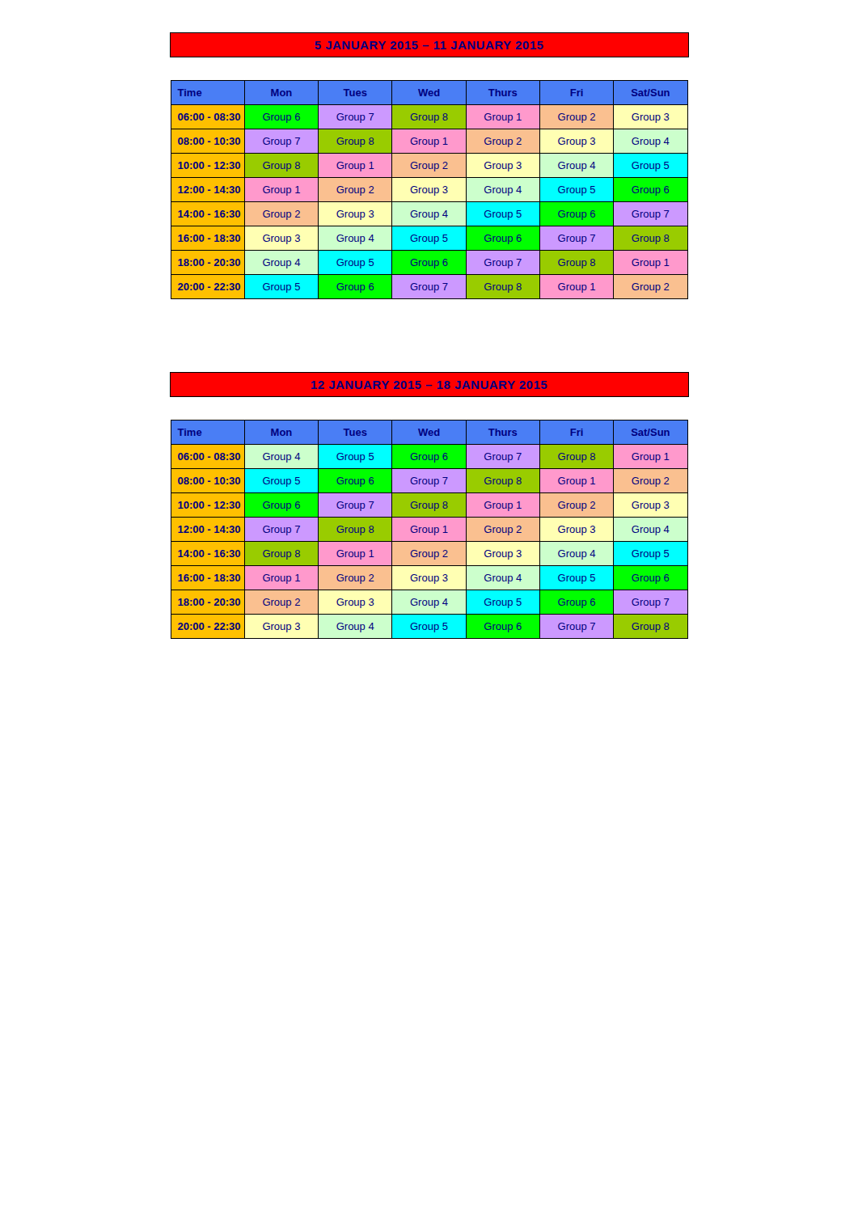5 JANUARY 2015 – 11 JANUARY 2015
| Time | Mon | Tues | Wed | Thurs | Fri | Sat/Sun |
| --- | --- | --- | --- | --- | --- | --- |
| 06:00 - 08:30 | Group 6 | Group 7 | Group 8 | Group 1 | Group 2 | Group 3 |
| 08:00 - 10:30 | Group 7 | Group 8 | Group 1 | Group 2 | Group 3 | Group 4 |
| 10:00 - 12:30 | Group 8 | Group 1 | Group 2 | Group 3 | Group 4 | Group 5 |
| 12:00 - 14:30 | Group 1 | Group 2 | Group 3 | Group 4 | Group 5 | Group 6 |
| 14:00 - 16:30 | Group 2 | Group 3 | Group 4 | Group 5 | Group 6 | Group 7 |
| 16:00 - 18:30 | Group 3 | Group 4 | Group 5 | Group 6 | Group 7 | Group 8 |
| 18:00 - 20:30 | Group 4 | Group 5 | Group 6 | Group 7 | Group 8 | Group 1 |
| 20:00 - 22:30 | Group 5 | Group 6 | Group 7 | Group 8 | Group 1 | Group 2 |
12 JANUARY 2015 – 18 JANUARY 2015
| Time | Mon | Tues | Wed | Thurs | Fri | Sat/Sun |
| --- | --- | --- | --- | --- | --- | --- |
| 06:00 - 08:30 | Group 4 | Group 5 | Group 6 | Group 7 | Group 8 | Group 1 |
| 08:00 - 10:30 | Group 5 | Group 6 | Group 7 | Group 8 | Group 1 | Group 2 |
| 10:00 - 12:30 | Group 6 | Group 7 | Group 8 | Group 1 | Group 2 | Group 3 |
| 12:00 - 14:30 | Group 7 | Group 8 | Group 1 | Group 2 | Group 3 | Group 4 |
| 14:00 - 16:30 | Group 8 | Group 1 | Group 2 | Group 3 | Group 4 | Group 5 |
| 16:00 - 18:30 | Group 1 | Group 2 | Group 3 | Group 4 | Group 5 | Group 6 |
| 18:00 - 20:30 | Group 2 | Group 3 | Group 4 | Group 5 | Group 6 | Group 7 |
| 20:00 - 22:30 | Group 3 | Group 4 | Group 5 | Group 6 | Group 7 | Group 8 |